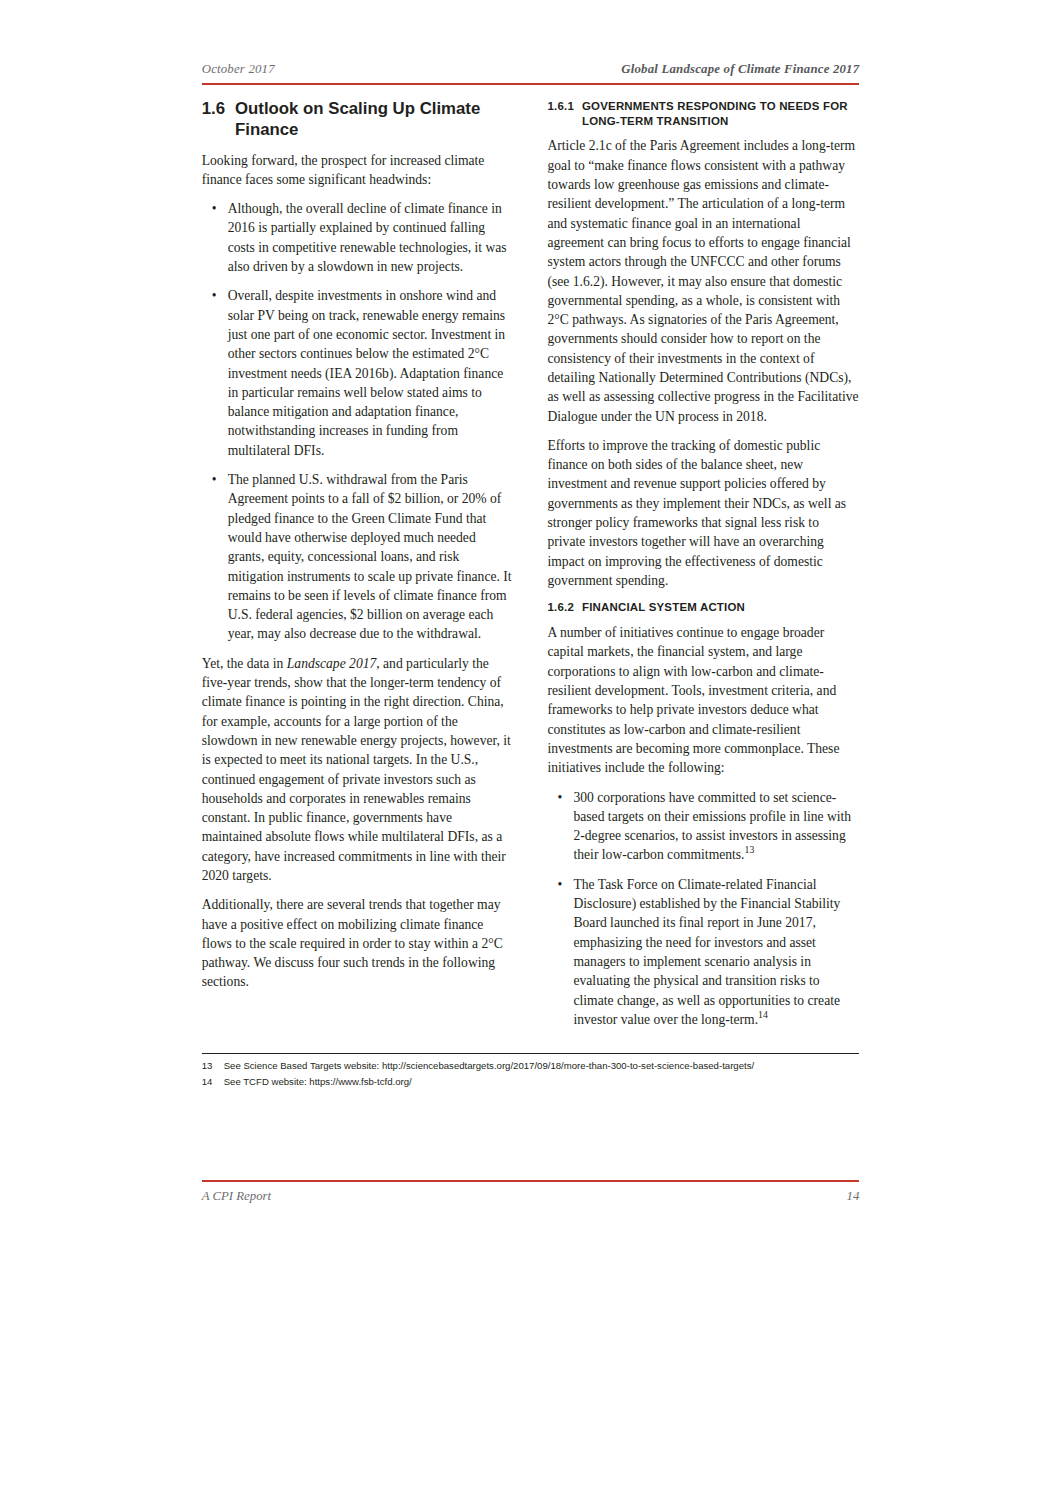October 2017
Global Landscape of Climate Finance 2017
1.6 Outlook on Scaling Up Climate Finance
Looking forward, the prospect for increased climate finance faces some significant headwinds:
Although, the overall decline of climate finance in 2016 is partially explained by continued falling costs in competitive renewable technologies, it was also driven by a slowdown in new projects.
Overall, despite investments in onshore wind and solar PV being on track, renewable energy remains just one part of one economic sector. Investment in other sectors continues below the estimated 2°C investment needs (IEA 2016b). Adaptation finance in particular remains well below stated aims to balance mitigation and adaptation finance, notwithstanding increases in funding from multilateral DFIs.
The planned U.S. withdrawal from the Paris Agreement points to a fall of $2 billion, or 20% of pledged finance to the Green Climate Fund that would have otherwise deployed much needed grants, equity, concessional loans, and risk mitigation instruments to scale up private finance. It remains to be seen if levels of climate finance from U.S. federal agencies, $2 billion on average each year, may also decrease due to the withdrawal.
Yet, the data in Landscape 2017, and particularly the five-year trends, show that the longer-term tendency of climate finance is pointing in the right direction. China, for example, accounts for a large portion of the slowdown in new renewable energy projects, however, it is expected to meet its national targets. In the U.S., continued engagement of private investors such as households and corporates in renewables remains constant. In public finance, governments have maintained absolute flows while multilateral DFIs, as a category, have increased commitments in line with their 2020 targets.
Additionally, there are several trends that together may have a positive effect on mobilizing climate finance flows to the scale required in order to stay within a 2°C pathway. We discuss four such trends in the following sections.
1.6.1 Governments responding to needs for long-term transition
Article 2.1c of the Paris Agreement includes a long-term goal to “make finance flows consistent with a pathway towards low greenhouse gas emissions and climate-resilient development.” The articulation of a long-term and systematic finance goal in an international agreement can bring focus to efforts to engage financial system actors through the UNFCCC and other forums (see 1.6.2). However, it may also ensure that domestic governmental spending, as a whole, is consistent with 2°C pathways. As signatories of the Paris Agreement, governments should consider how to report on the consistency of their investments in the context of detailing Nationally Determined Contributions (NDCs), as well as assessing collective progress in the Facilitative Dialogue under the UN process in 2018.
Efforts to improve the tracking of domestic public finance on both sides of the balance sheet, new investment and revenue support policies offered by governments as they implement their NDCs, as well as stronger policy frameworks that signal less risk to private investors together will have an overarching impact on improving the effectiveness of domestic government spending.
1.6.2 Financial system action
A number of initiatives continue to engage broader capital markets, the financial system, and large corporations to align with low-carbon and climate-resilient development. Tools, investment criteria, and frameworks to help private investors deduce what constitutes as low-carbon and climate-resilient investments are becoming more commonplace. These initiatives include the following:
300 corporations have committed to set science-based targets on their emissions profile in line with 2-degree scenarios, to assist investors in assessing their low-carbon commitments.13
The Task Force on Climate-related Financial Disclosure) established by the Financial Stability Board launched its final report in June 2017, emphasizing the need for investors and asset managers to implement scenario analysis in evaluating the physical and transition risks to climate change, as well as opportunities to create investor value over the long-term.14
13 See Science Based Targets website: http://sciencebasedtargets.org/2017/09/18/more-than-300-to-set-science-based-targets/
14 See TCFD website: https://www.fsb-tcfd.org/
A CPI Report
14